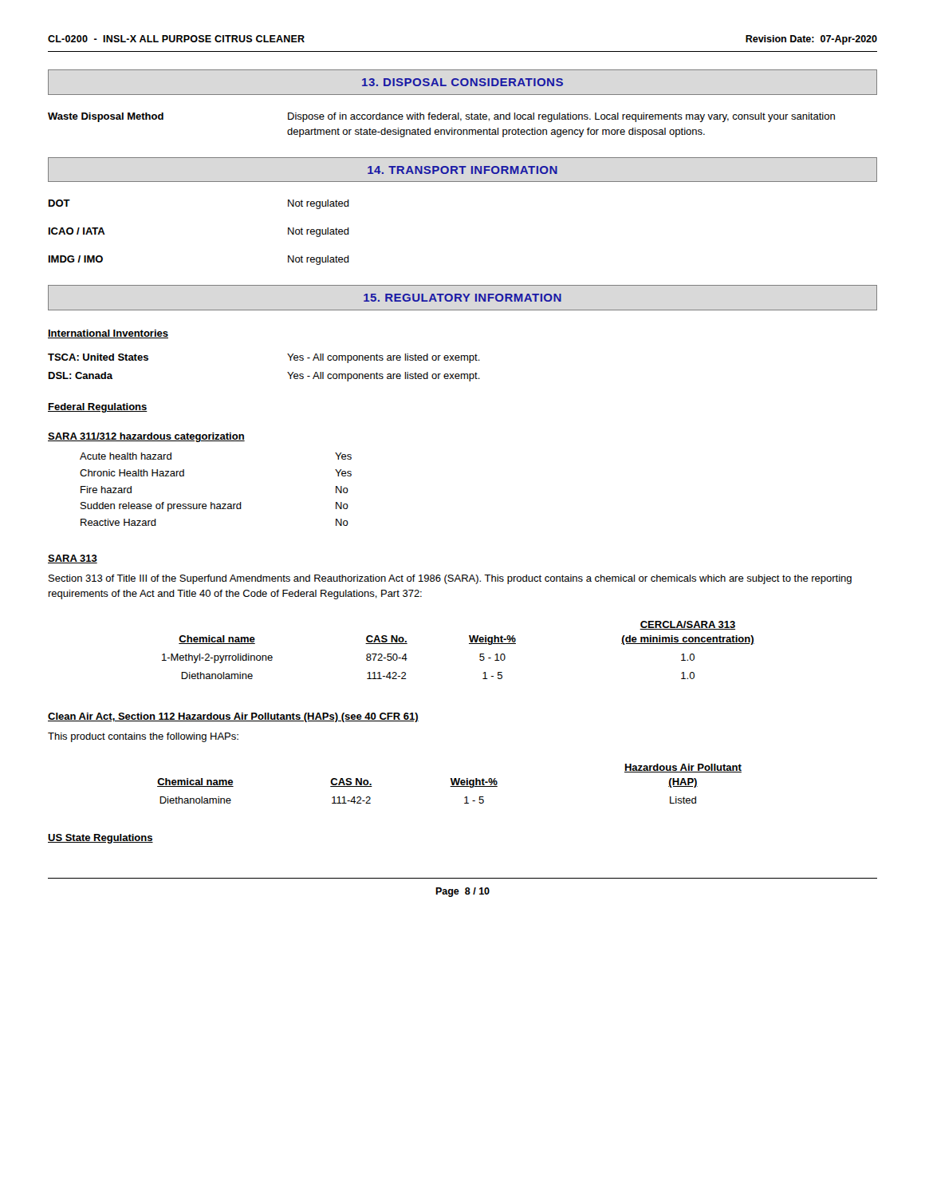CL-0200 - INSL-X ALL PURPOSE CITRUS CLEANER Revision Date: 07-Apr-2020
13. DISPOSAL CONSIDERATIONS
Waste Disposal Method
Dispose of in accordance with federal, state, and local regulations. Local requirements may vary, consult your sanitation department or state-designated environmental protection agency for more disposal options.
14. TRANSPORT INFORMATION
DOT
Not regulated
ICAO / IATA
Not regulated
IMDG / IMO
Not regulated
15. REGULATORY INFORMATION
International Inventories
TSCA: United States
Yes - All components are listed or exempt.
DSL: Canada
Yes - All components are listed or exempt.
Federal Regulations
SARA 311/312 hazardous categorization
Acute health hazard Yes
Chronic Health Hazard Yes
Fire hazard No
Sudden release of pressure hazard No
Reactive Hazard No
SARA 313
Section 313 of Title III of the Superfund Amendments and Reauthorization Act of 1986 (SARA). This product contains a chemical or chemicals which are subject to the reporting requirements of the Act and Title 40 of the Code of Federal Regulations, Part 372:
| Chemical name | CAS No. | Weight-% | CERCLA/SARA 313 (de minimis concentration) |
| --- | --- | --- | --- |
| 1-Methyl-2-pyrrolidinone | 872-50-4 | 5 - 10 | 1.0 |
| Diethanolamine | 111-42-2 | 1 - 5 | 1.0 |
Clean Air Act, Section 112 Hazardous Air Pollutants (HAPs) (see 40 CFR 61)
This product contains the following HAPs:
| Chemical name | CAS No. | Weight-% | Hazardous Air Pollutant (HAP) |
| --- | --- | --- | --- |
| Diethanolamine | 111-42-2 | 1 - 5 | Listed |
US State Regulations
Page 8 / 10